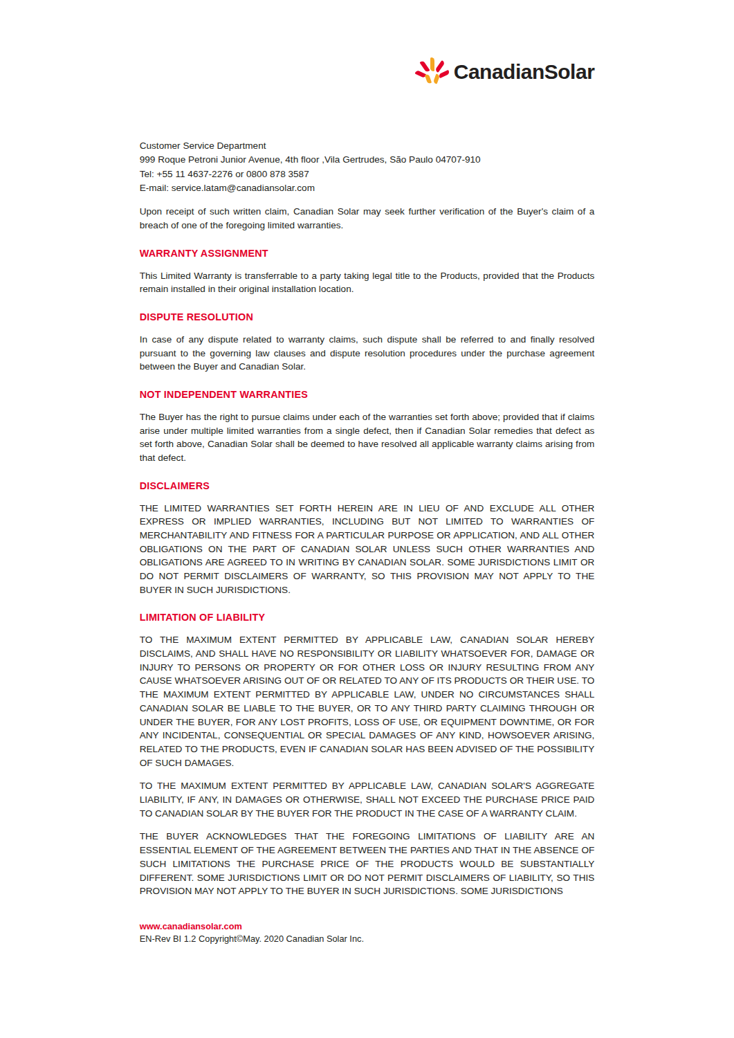CanadianSolar
Customer Service Department
999 Roque Petroni Junior Avenue, 4th floor ,Vila Gertrudes, São Paulo 04707-910
Tel: +55 11 4637-2276 or 0800 878 3587
E-mail: service.latam@canadiansolar.com
Upon receipt of such written claim, Canadian Solar may seek further verification of the Buyer's claim of a breach of one of the foregoing limited warranties.
Warranty Assignment
This Limited Warranty is transferrable to a party taking legal title to the Products, provided that the Products remain installed in their original installation location.
Dispute Resolution
In case of any dispute related to warranty claims, such dispute shall be referred to and finally resolved pursuant to the governing law clauses and dispute resolution procedures under the purchase agreement between the Buyer and Canadian Solar.
Not Independent Warranties
The Buyer has the right to pursue claims under each of the warranties set forth above; provided that if claims arise under multiple limited warranties from a single defect, then if Canadian Solar remedies that defect as set forth above, Canadian Solar shall be deemed to have resolved all applicable warranty claims arising from that defect.
Disclaimers
The limited warranties set forth herein are in lieu of and exclude all other express or implied warranties, including but not limited to warranties of merchantability and fitness for a particular purpose or application, and all other obligations on the part of Canadian Solar unless such other warranties and obligations are agreed to in writing by Canadian Solar. Some jurisdictions limit or do not permit disclaimers of warranty, so this provision may not apply to the Buyer in such jurisdictions.
Limitation of Liability
To the maximum extent permitted by applicable law, Canadian Solar hereby disclaims, and shall have no responsibility or liability whatsoever for, damage or injury to persons or property or for other loss or injury resulting from any cause whatsoever arising out of or related to any of its products or their use. To the maximum extent permitted by applicable law, under no circumstances shall Canadian Solar be liable to the Buyer, or to any third party claiming through or under the Buyer, for any lost profits, loss of use, or equipment downtime, or for any incidental, consequential or special damages of any kind, howsoever arising, related to the Products, even if Canadian Solar has been advised of the possibility of such damages.
To the maximum extent permitted by applicable law, Canadian Solar's aggregate liability, if any, in damages or otherwise, shall not exceed the purchase price paid to Canadian Solar by the Buyer for the Product in the case of a warranty claim.
The Buyer acknowledges that the foregoing limitations of liability are an essential element of the agreement between the parties and that in the absence of such limitations the purchase price of the products would be substantially different. Some jurisdictions limit or do not permit disclaimers of liability, so this provision may not apply to the Buyer in such jurisdictions. Some jurisdictions
www.canadiansolar.com EN-Rev BI 1.2 Copyright©May. 2020 Canadian Solar Inc.